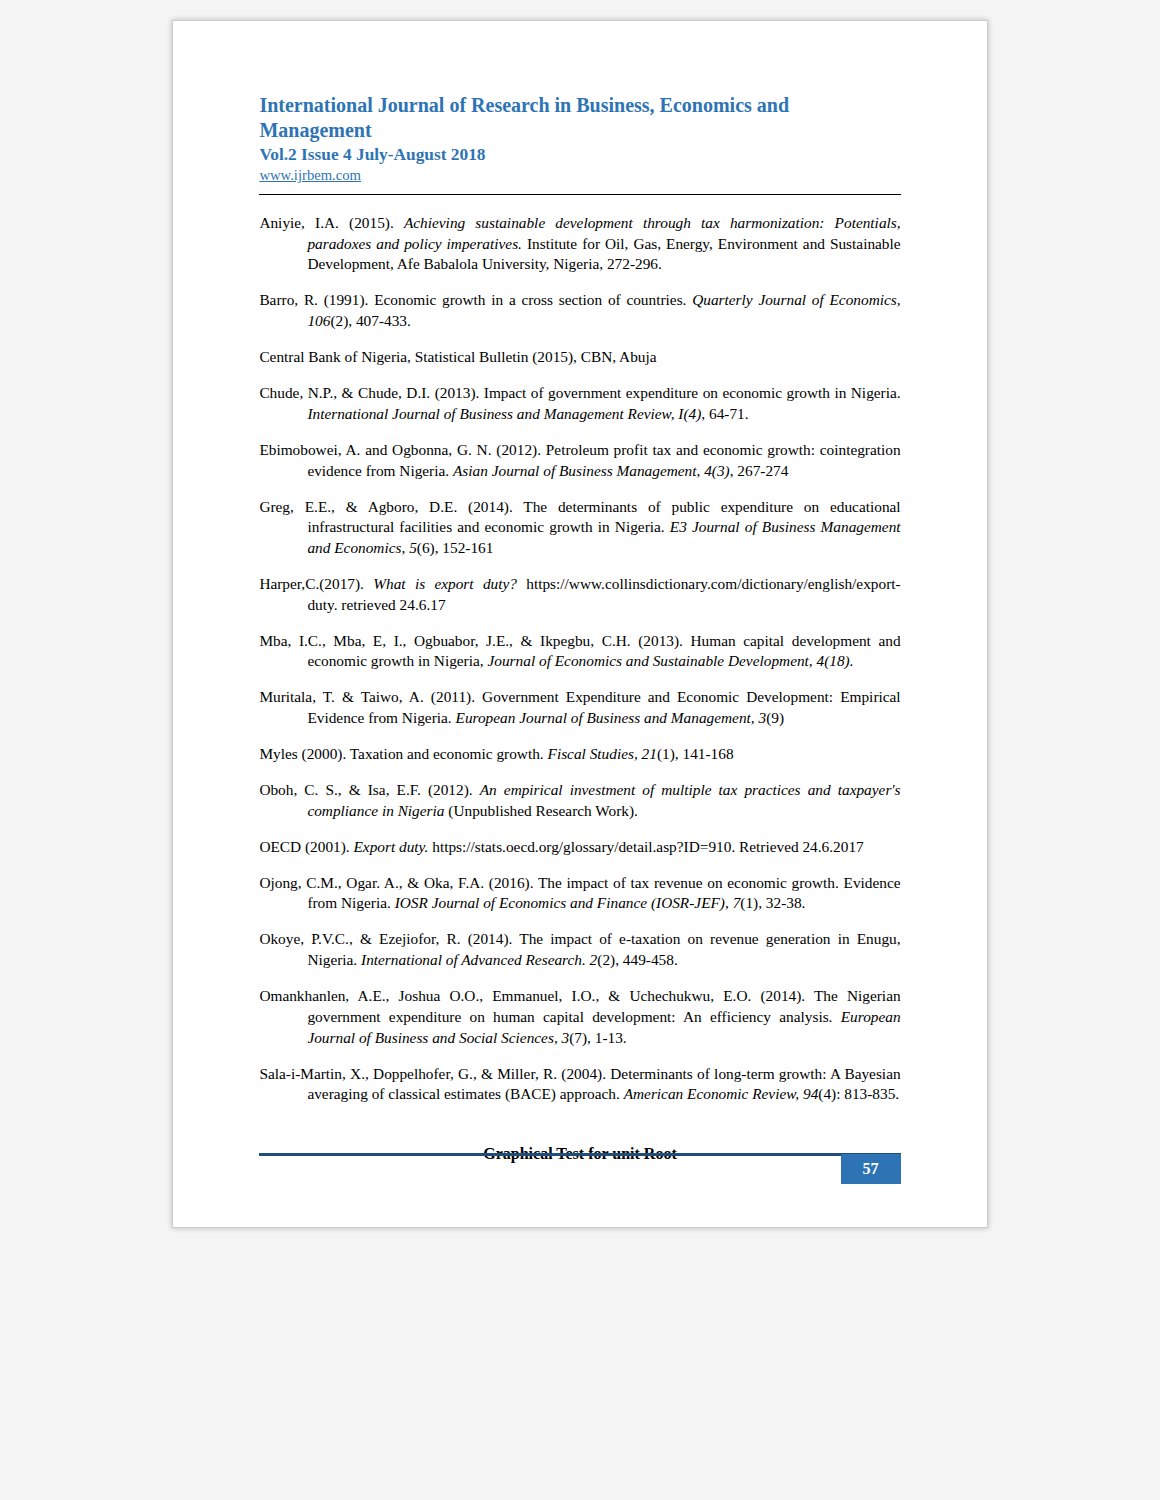International Journal of Research in Business, Economics and Management
Vol.2 Issue 4 July-August 2018
www.ijrbem.com
Aniyie, I.A. (2015). Achieving sustainable development through tax harmonization: Potentials, paradoxes and policy imperatives. Institute for Oil, Gas, Energy, Environment and Sustainable Development, Afe Babalola University, Nigeria, 272-296.
Barro, R. (1991). Economic growth in a cross section of countries. Quarterly Journal of Economics, 106(2), 407-433.
Central Bank of Nigeria, Statistical Bulletin (2015), CBN, Abuja
Chude, N.P., & Chude, D.I. (2013). Impact of government expenditure on economic growth in Nigeria. International Journal of Business and Management Review, I(4), 64-71.
Ebimobowei, A. and Ogbonna, G. N. (2012). Petroleum profit tax and economic growth: cointegration evidence from Nigeria. Asian Journal of Business Management, 4(3), 267-274
Greg, E.E., & Agboro, D.E. (2014). The determinants of public expenditure on educational infrastructural facilities and economic growth in Nigeria. E3 Journal of Business Management and Economics, 5(6), 152-161
Harper,C.(2017). What is export duty? https://www.collinsdictionary.com/dictionary/english/export-duty. retrieved 24.6.17
Mba, I.C., Mba, E, I., Ogbuabor, J.E., & Ikpegbu, C.H. (2013). Human capital development and economic growth in Nigeria, Journal of Economics and Sustainable Development, 4(18).
Muritala, T. & Taiwo, A. (2011). Government Expenditure and Economic Development: Empirical Evidence from Nigeria. European Journal of Business and Management, 3(9)
Myles (2000). Taxation and economic growth. Fiscal Studies, 21(1), 141-168
Oboh, C. S., & Isa, E.F. (2012). An empirical investment of multiple tax practices and taxpayer's compliance in Nigeria (Unpublished Research Work).
OECD (2001). Export duty. https://stats.oecd.org/glossary/detail.asp?ID=910. Retrieved 24.6.2017
Ojong, C.M., Ogar. A., & Oka, F.A. (2016). The impact of tax revenue on economic growth. Evidence from Nigeria. IOSR Journal of Economics and Finance (IOSR-JEF), 7(1), 32-38.
Okoye, P.V.C., & Ezejiofor, R. (2014). The impact of e-taxation on revenue generation in Enugu, Nigeria. International of Advanced Research. 2(2), 449-458.
Omankhanlen, A.E., Joshua O.O., Emmanuel, I.O., & Uchechukwu, E.O. (2014). The Nigerian government expenditure on human capital development: An efficiency analysis. European Journal of Business and Social Sciences, 3(7), 1-13.
Sala-i-Martin, X., Doppelhofer, G., & Miller, R. (2004). Determinants of long-term growth: A Bayesian averaging of classical estimates (BACE) approach. American Economic Review, 94(4): 813-835.
Graphical Test for unit Root
57